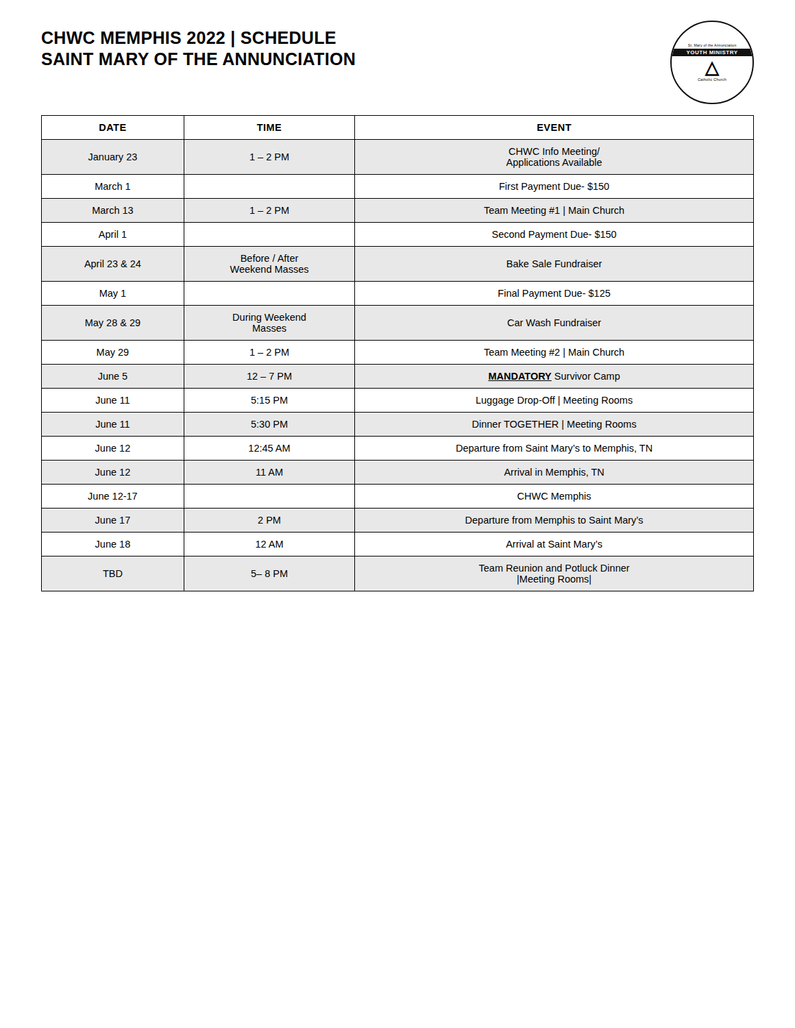CHWC MEMPHIS 2022 | SCHEDULE
SAINT MARY OF THE ANNUNCIATION
St. Mary of the Annunciation
YOUTH MINISTRY
△
Catholic Church
| DATE | TIME | EVENT |
| --- | --- | --- |
| January 23 | 1 – 2 PM | CHWC Info Meeting/ Applications Available |
| March 1 | | First Payment Due- $150 |
| March 13 | 1 – 2 PM | Team Meeting #1 / Main Church |
| April 1 | | Second Payment Due- $150 |
| April 23 & 24 | Before / After Weekend Masses | Bake Sale Fundraiser |
| May 1 | | Final Payment Due- $125 |
| May 28 & 29 | During Weekend Masses | Car Wash Fundraiser |
| May 29 | 1 – 2 PM | Team Meeting #2 / Main Church |
| June 5 | 12 – 7 PM | MANDATORY Survivor Camp |
| June 11 | 5:15 PM | Luggage Drop-Off / Meeting Rooms |
| June 11 | 5:30 PM | Dinner TOGETHER / Meeting Rooms |
| June 12 | 12:45 AM | Departure from Saint Mary’s to Memphis, TN |
| June 12 | 11 AM | Arrival in Memphis, TN |
| June 12-17 | | CHWC Memphis |
| June 17 | 2 PM | Departure from Memphis to Saint Mary’s |
| June 18 | 12 AM | Arrival at Saint Mary’s |
| TBD | 5– 8 PM | Team Reunion and Potluck Dinner /Meeting Rooms/ |